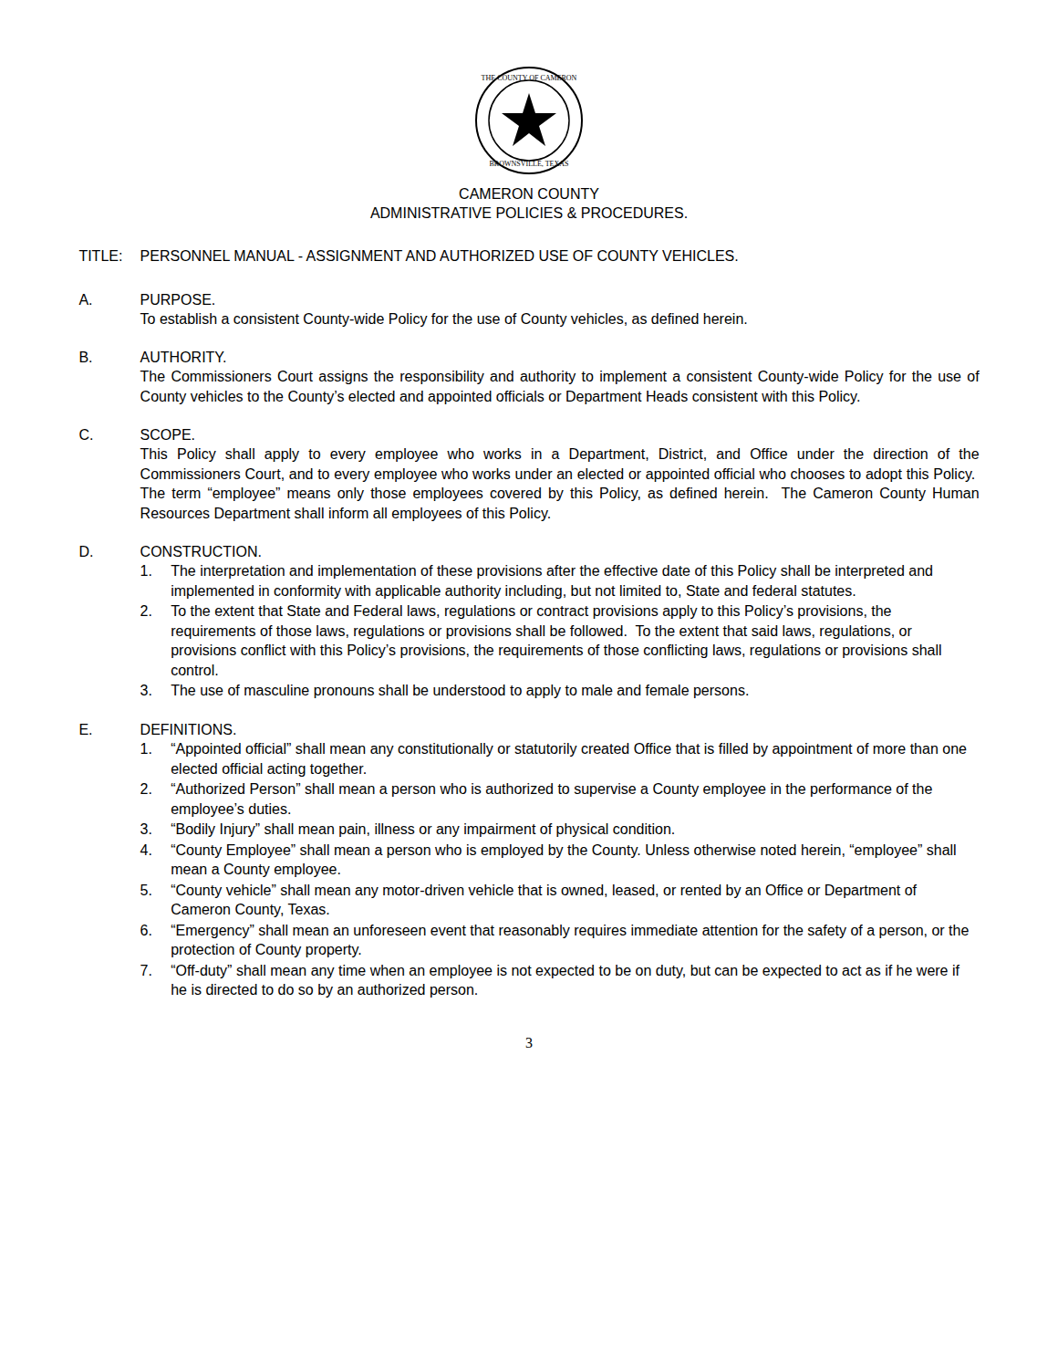CAMERON COUNTY
ADMINISTRATIVE POLICIES & PROCEDURES.
TITLE:
PERSONNEL MANUAL - ASSIGNMENT AND AUTHORIZED USE OF COUNTY VEHICLES.
A.
PURPOSE.
To establish a consistent County-wide Policy for the use of County vehicles, as defined herein.
B.
AUTHORITY.
The Commissioners Court assigns the responsibility and authority to implement a consistent County-wide Policy for the use of County vehicles to the County’s elected and appointed officials or Department Heads consistent with this Policy.
C.
SCOPE.
This Policy shall apply to every employee who works in a Department, District, and Office under the direction of the Commissioners Court, and to every employee who works under an elected or appointed official who chooses to adopt this Policy. The term “employee” means only those employees covered by this Policy, as defined herein. The Cameron County Human Resources Department shall inform all employees of this Policy.
D.
CONSTRUCTION.
1. The interpretation and implementation of these provisions after the effective date of this Policy shall be interpreted and implemented in conformity with applicable authority including, but not limited to, State and federal statutes.
2. To the extent that State and Federal laws, regulations or contract provisions apply to this Policy’s provisions, the requirements of those laws, regulations or provisions shall be followed. To the extent that said laws, regulations, or provisions conflict with this Policy’s provisions, the requirements of those conflicting laws, regulations or provisions shall control.
3. The use of masculine pronouns shall be understood to apply to male and female persons.
E.
DEFINITIONS.
1. “Appointed official” shall mean any constitutionally or statutorily created Office that is filled by appointment of more than one elected official acting together.
2. “Authorized Person” shall mean a person who is authorized to supervise a County employee in the performance of the employee’s duties.
3. “Bodily Injury” shall mean pain, illness or any impairment of physical condition.
4. “County Employee” shall mean a person who is employed by the County. Unless otherwise noted herein, “employee” shall mean a County employee.
5. “County vehicle” shall mean any motor-driven vehicle that is owned, leased, or rented by an Office or Department of Cameron County, Texas.
6. “Emergency” shall mean an unforeseen event that reasonably requires immediate attention for the safety of a person, or the protection of County property.
7. “Off-duty” shall mean any time when an employee is not expected to be on duty, but can be expected to act as if he were if he is directed to do so by an authorized person.
3